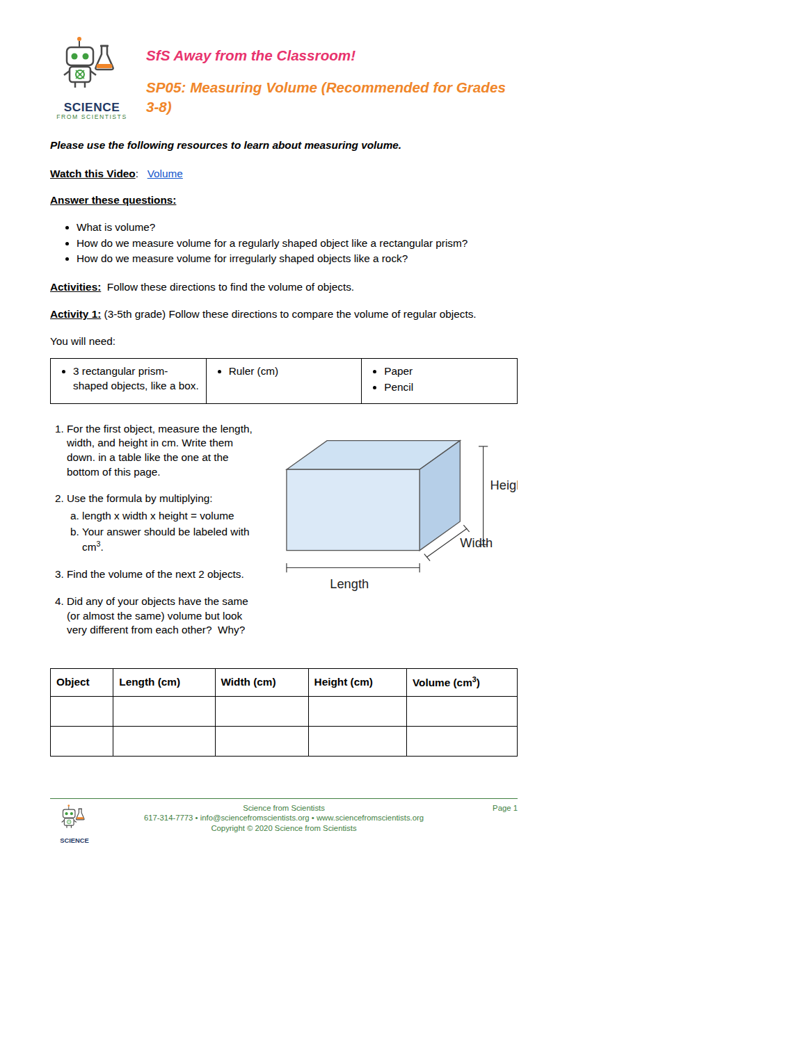SCIENCE
FROM SCIENTISTS
SfS Away from the Classroom!
SP05: Measuring Volume (Recommended for Grades 3-8)
Please use the following resources to learn about measuring volume.
Watch this Video: Volume
Answer these questions:
What is volume?
How do we measure volume for a regularly shaped object like a rectangular prism?
How do we measure volume for irregularly shaped objects like a rock?
Activities: Follow these directions to find the volume of objects.
Activity 1: (3-5th grade) Follow these directions to compare the volume of regular objects.
You will need:
| 3 rectangular prism-shaped objects, like a box. | Ruler (cm) | Paper Pencil |
For the first object, measure the length, width, and height in cm. Write them down. in a table like the one at the bottom of this page.
Use the formula by multiplying:
length x width x height = volume
Your answer should be labeled with cm3.
Find the volume of the next 2 objects.
Did any of your objects have the same (or almost the same) volume but look very different from each other? Why?
Height Width Length
| Object | Length (cm) | Width (cm) | Height (cm) | Volume (cm 3 ) |
| --- | --- | --- | --- | --- |
SCIENCE
Science from Scientists
617-314-7773 • info@sciencefromscientists.org • www.sciencefromscientists.org
Copyright © 2020 Science from Scientists
Page 1